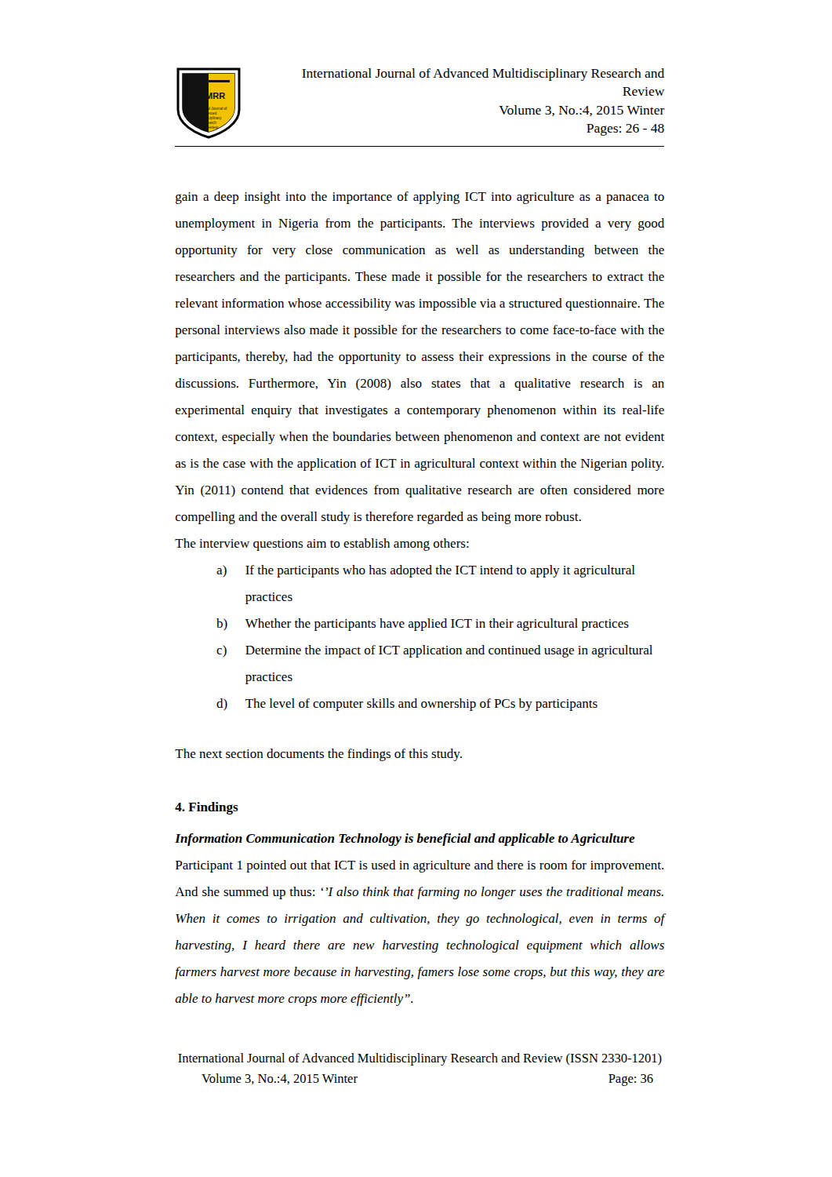IJAMRR International Journal of Advanced Multidisciplinary Research and Review
International Journal of Advanced Multidisciplinary Research and Review Volume 3, No.:4, 2015 Winter Pages: 26 - 48
gain a deep insight into the importance of applying ICT into agriculture as a panacea to unemployment in Nigeria from the participants. The interviews provided a very good opportunity for very close communication as well as understanding between the researchers and the participants. These made it possible for the researchers to extract the relevant information whose accessibility was impossible via a structured questionnaire. The personal interviews also made it possible for the researchers to come face-to-face with the participants, thereby, had the opportunity to assess their expressions in the course of the discussions. Furthermore, Yin (2008) also states that a qualitative research is an experimental enquiry that investigates a contemporary phenomenon within its real-life context, especially when the boundaries between phenomenon and context are not evident as is the case with the application of ICT in agricultural context within the Nigerian polity. Yin (2011) contend that evidences from qualitative research are often considered more compelling and the overall study is therefore regarded as being more robust.
The interview questions aim to establish among others:
a) If the participants who has adopted the ICT intend to apply it agricultural practices
b) Whether the participants have applied ICT in their agricultural practices
c) Determine the impact of ICT application and continued usage in agricultural practices
d) The level of computer skills and ownership of PCs by participants
The next section documents the findings of this study.
4. Findings
Information Communication Technology is beneficial and applicable to Agriculture
Participant 1 pointed out that ICT is used in agriculture and there is room for improvement. And she summed up thus: ‘’I also think that farming no longer uses the traditional means. When it comes to irrigation and cultivation, they go technological, even in terms of harvesting, I heard there are new harvesting technological equipment which allows farmers harvest more because in harvesting, famers lose some crops, but this way, they are able to harvest more crops more efficiently”.
International Journal of Advanced Multidisciplinary Research and Review (ISSN 2330-1201)
Volume 3, No.:4, 2015 Winter Page: 36